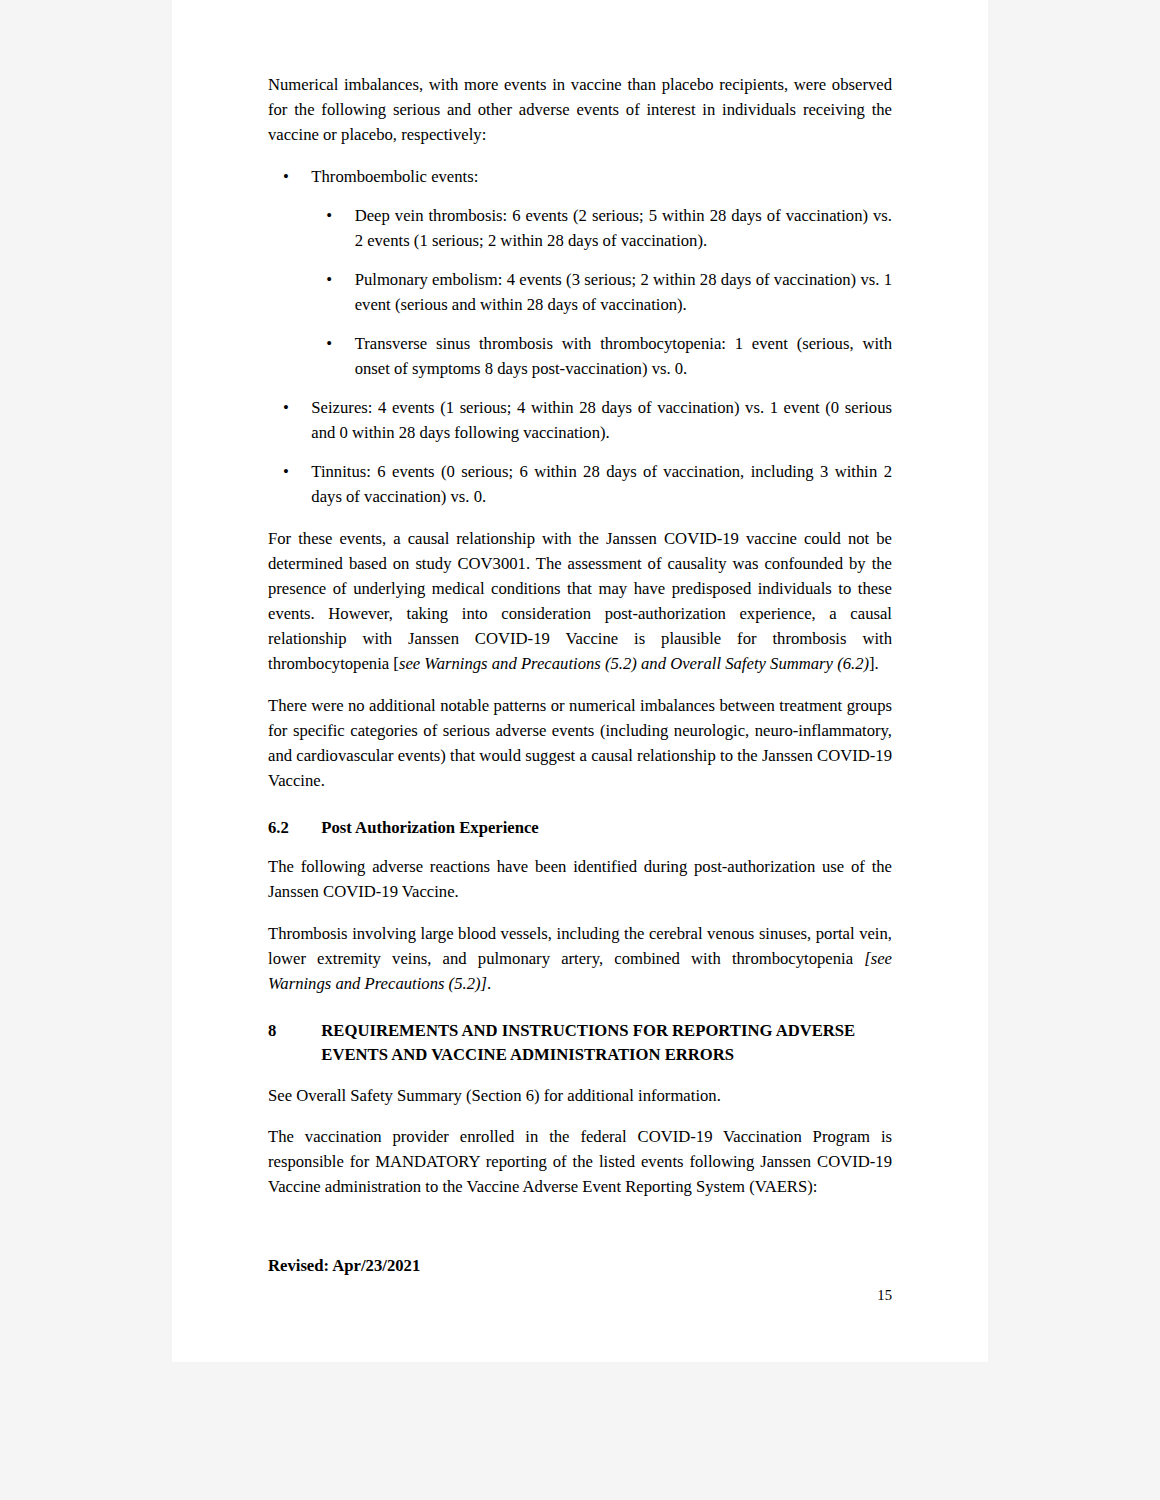Numerical imbalances, with more events in vaccine than placebo recipients, were observed for the following serious and other adverse events of interest in individuals receiving the vaccine or placebo, respectively:
Thromboembolic events:
Deep vein thrombosis: 6 events (2 serious; 5 within 28 days of vaccination) vs. 2 events (1 serious; 2 within 28 days of vaccination).
Pulmonary embolism: 4 events (3 serious; 2 within 28 days of vaccination) vs. 1 event (serious and within 28 days of vaccination).
Transverse sinus thrombosis with thrombocytopenia: 1 event (serious, with onset of symptoms 8 days post-vaccination) vs. 0.
Seizures: 4 events (1 serious; 4 within 28 days of vaccination) vs. 1 event (0 serious and 0 within 28 days following vaccination).
Tinnitus: 6 events (0 serious; 6 within 28 days of vaccination, including 3 within 2 days of vaccination) vs. 0.
For these events, a causal relationship with the Janssen COVID-19 vaccine could not be determined based on study COV3001. The assessment of causality was confounded by the presence of underlying medical conditions that may have predisposed individuals to these events. However, taking into consideration post-authorization experience, a causal relationship with Janssen COVID-19 Vaccine is plausible for thrombosis with thrombocytopenia [see Warnings and Precautions (5.2) and Overall Safety Summary (6.2)].
There were no additional notable patterns or numerical imbalances between treatment groups for specific categories of serious adverse events (including neurologic, neuro-inflammatory, and cardiovascular events) that would suggest a causal relationship to the Janssen COVID-19 Vaccine.
6.2 Post Authorization Experience
The following adverse reactions have been identified during post-authorization use of the Janssen COVID-19 Vaccine.
Thrombosis involving large blood vessels, including the cerebral venous sinuses, portal vein, lower extremity veins, and pulmonary artery, combined with thrombocytopenia [see Warnings and Precautions (5.2)].
8 REQUIREMENTS AND INSTRUCTIONS FOR REPORTING ADVERSE
EVENTS AND VACCINE ADMINISTRATION ERRORS
See Overall Safety Summary (Section 6) for additional information.
The vaccination provider enrolled in the federal COVID-19 Vaccination Program is responsible for MANDATORY reporting of the listed events following Janssen COVID-19 Vaccine administration to the Vaccine Adverse Event Reporting System (VAERS):
Revised: Apr/23/2021
15